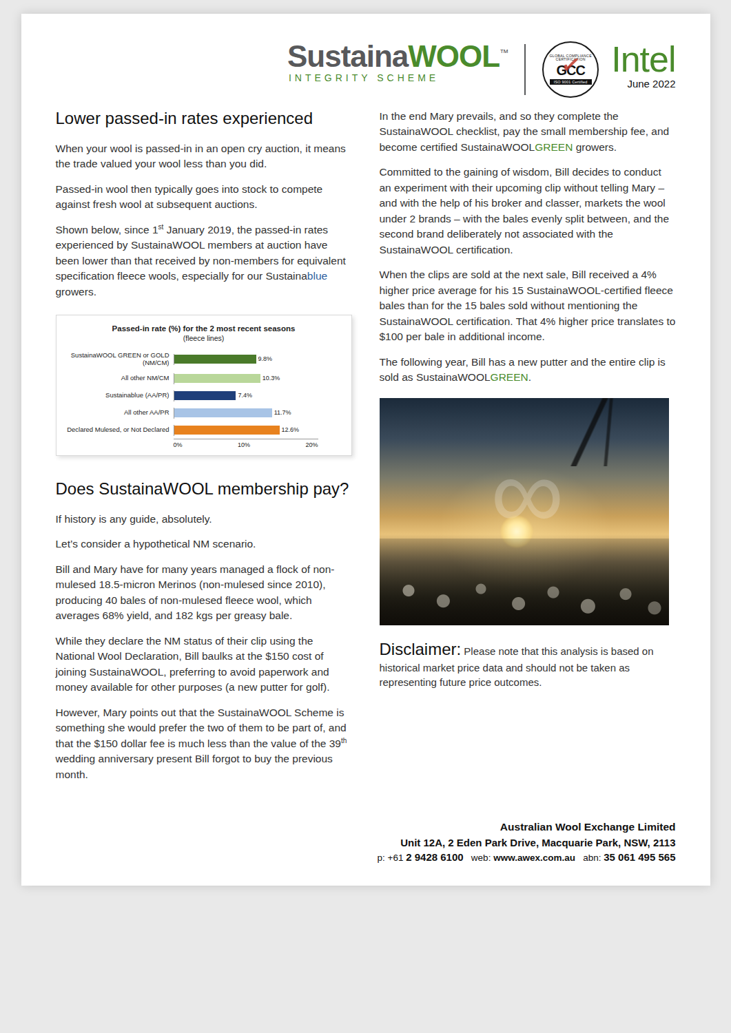Sustaina WOOL™
INTEGRITY SCHEME
GLOBAL COMPLIANCE CERTIFICATION
GCC
ISO 9001 Certified
✓
Intel
June 2022
Lower passed-in rates experienced
When your wool is passed-in in an open cry auction, it means the trade valued your wool less than you did.
Passed-in wool then typically goes into stock to compete against fresh wool at subsequent auctions.
Shown below, since 1st January 2019, the passed-in rates experienced by SustainaWOOL members at auction have been lower than that received by non-members for equivalent specification fleece wools, especially for our Sustainablue growers.
Passed-in rate (%) for the 2 most recent seasons(fleece lines)
SustainaWOOL GREEN or GOLD
(NM/CM)
9.8%
All other NM/CM
10.3%
Sustainablue (AA/PR)
7.4%
All other AA/PR
11.7%
Declared Mulesed, or Not Declared
12.6%
0% 10% 20%
Does SustainaWOOL membership pay?
If history is any guide, absolutely.
Let’s consider a hypothetical NM scenario.
Bill and Mary have for many years managed a flock of non- mulesed 18.5-micron Merinos (non-mulesed since 2010), producing 40 bales of non-mulesed fleece wool, which averages 68% yield, and 182 kgs per greasy bale.
While they declare the NM status of their clip using the National Wool Declaration, Bill baulks at the $150 cost of joining SustainaWOOL, preferring to avoid paperwork and money available for other purposes (a new putter for golf).
However, Mary points out that the SustainaWOOL Scheme is something she would prefer the two of them to be part of, and that the $150 dollar fee is much less than the value of the 39th wedding anniversary present Bill forgot to buy the previous month.
In the end Mary prevails, and so they complete the SustainaWOOL checklist, pay the small membership fee, and become certified SustainaWOOLGREEN growers.
Committed to the gaining of wisdom, Bill decides to conduct an experiment with their upcoming clip without telling Mary – and with the help of his broker and classer, markets the wool under 2 brands – with the bales evenly split between, and the second brand deliberately not associated with the SustainaWOOL certification.
When the clips are sold at the next sale, Bill received a 4% higher price average for his 15 SustainaWOOL-certified fleece bales than for the 15 bales sold without mentioning the SustainaWOOL certification. That 4% higher price translates to $100 per bale in additional income.
The following year, Bill has a new putter and the entire clip is sold as SustainaWOOLGREEN.
∞
Disclaimer: Please note that this analysis is based on historical market price data and should not be taken as representing future price outcomes.
Australian Wool Exchange Limited
Unit 12A, 2 Eden Park Drive, Macquarie Park, NSW, 2113
p: +61 2 9428 6100 web: www.awex.com.au abn: 35 061 495 565